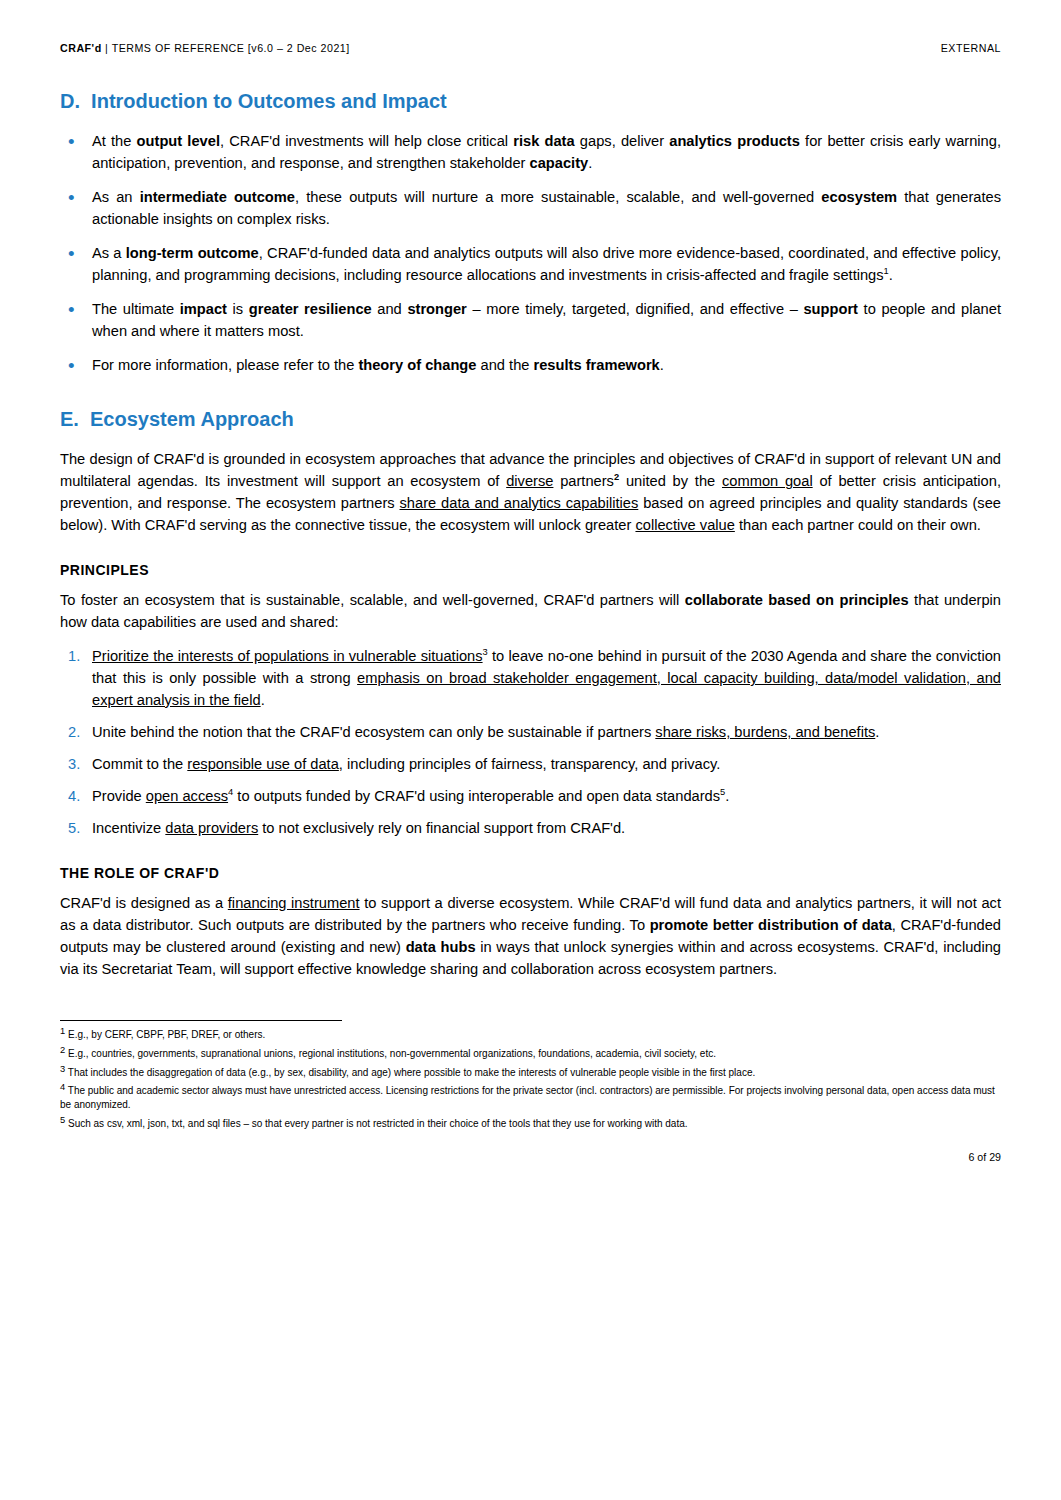CRAF'd | TERMS OF REFERENCE [v6.0 – 2 Dec 2021]
EXTERNAL
D. Introduction to Outcomes and Impact
At the output level, CRAF'd investments will help close critical risk data gaps, deliver analytics products for better crisis early warning, anticipation, prevention, and response, and strengthen stakeholder capacity.
As an intermediate outcome, these outputs will nurture a more sustainable, scalable, and well-governed ecosystem that generates actionable insights on complex risks.
As a long-term outcome, CRAF'd-funded data and analytics outputs will also drive more evidence-based, coordinated, and effective policy, planning, and programming decisions, including resource allocations and investments in crisis-affected and fragile settings1.
The ultimate impact is greater resilience and stronger – more timely, targeted, dignified, and effective – support to people and planet when and where it matters most.
For more information, please refer to the theory of change and the results framework.
E. Ecosystem Approach
The design of CRAF'd is grounded in ecosystem approaches that advance the principles and objectives of CRAF'd in support of relevant UN and multilateral agendas. Its investment will support an ecosystem of diverse partners2 united by the common goal of better crisis anticipation, prevention, and response. The ecosystem partners share data and analytics capabilities based on agreed principles and quality standards (see below). With CRAF'd serving as the connective tissue, the ecosystem will unlock greater collective value than each partner could on their own.
PRINCIPLES
To foster an ecosystem that is sustainable, scalable, and well-governed, CRAF'd partners will collaborate based on principles that underpin how data capabilities are used and shared:
Prioritize the interests of populations in vulnerable situations3 to leave no-one behind in pursuit of the 2030 Agenda and share the conviction that this is only possible with a strong emphasis on broad stakeholder engagement, local capacity building, data/model validation, and expert analysis in the field.
Unite behind the notion that the CRAF'd ecosystem can only be sustainable if partners share risks, burdens, and benefits.
Commit to the responsible use of data, including principles of fairness, transparency, and privacy.
Provide open access4 to outputs funded by CRAF'd using interoperable and open data standards5.
Incentivize data providers to not exclusively rely on financial support from CRAF'd.
THE ROLE OF CRAF'D
CRAF'd is designed as a financing instrument to support a diverse ecosystem. While CRAF'd will fund data and analytics partners, it will not act as a data distributor. Such outputs are distributed by the partners who receive funding. To promote better distribution of data, CRAF'd-funded outputs may be clustered around (existing and new) data hubs in ways that unlock synergies within and across ecosystems. CRAF'd, including via its Secretariat Team, will support effective knowledge sharing and collaboration across ecosystem partners.
1 E.g., by CERF, CBPF, PBF, DREF, or others.
2 E.g., countries, governments, supranational unions, regional institutions, non-governmental organizations, foundations, academia, civil society, etc.
3 That includes the disaggregation of data (e.g., by sex, disability, and age) where possible to make the interests of vulnerable people visible in the first place.
4 The public and academic sector always must have unrestricted access. Licensing restrictions for the private sector (incl. contractors) are permissible. For projects involving personal data, open access data must be anonymized.
5 Such as csv, xml, json, txt, and sql files – so that every partner is not restricted in their choice of the tools that they use for working with data.
6 of 29